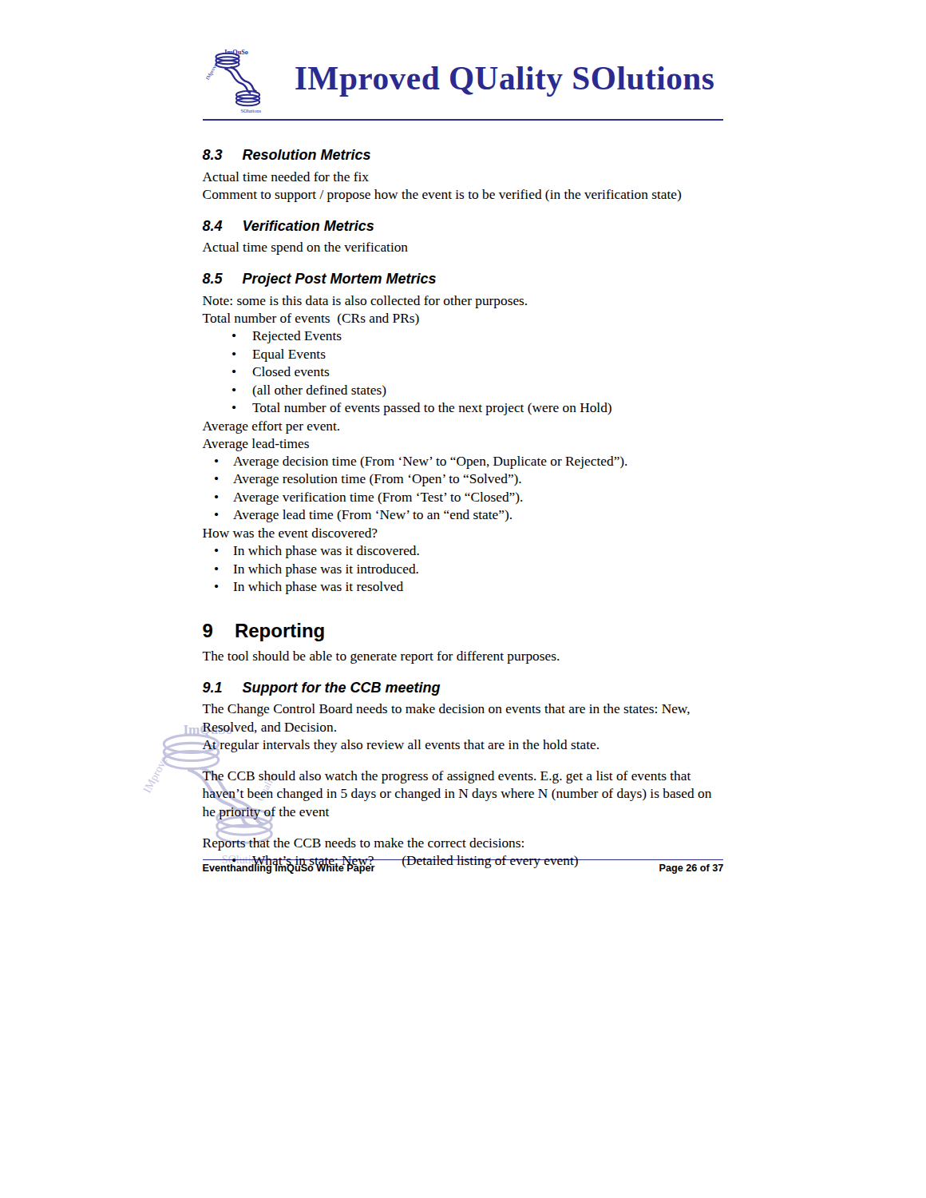ImQuSo IMproved SOlutions
IMproved QUality SOlutions
ImQuSo IMproved SOlutions Quality
8.3 Resolution Metrics
Actual time needed for the fix
Comment to support / propose how the event is to be verified (in the verification state)
8.4 Verification Metrics
Actual time spend on the verification
8.5 Project Post Mortem Metrics
Note: some is this data is also collected for other purposes.
Total number of events (CRs and PRs)
Rejected Events
Equal Events
Closed events
(all other defined states)
Total number of events passed to the next project (were on Hold)
Average effort per event.
Average lead-times
Average decision time (From ‘New’ to “Open, Duplicate or Rejected”).
Average resolution time (From ‘Open’ to “Solved”).
Average verification time (From ‘Test’ to “Closed”).
Average lead time (From ‘New’ to an “end state”).
How was the event discovered?
In which phase was it discovered.
In which phase was it introduced.
In which phase was it resolved
9 Reporting
The tool should be able to generate report for different purposes.
9.1 Support for the CCB meeting
The Change Control Board needs to make decision on events that are in the states: New, Resolved, and Decision.
At regular intervals they also review all events that are in the hold state.
The CCB should also watch the progress of assigned events. E.g. get a list of events that haven’t been changed in 5 days or changed in N days where N (number of days) is based on he priority of the event
Reports that the CCB needs to make the correct decisions:
What’s in state: New? (Detailed listing of every event)
Eventhandling ImQuSo White Paper Page 26 of 37